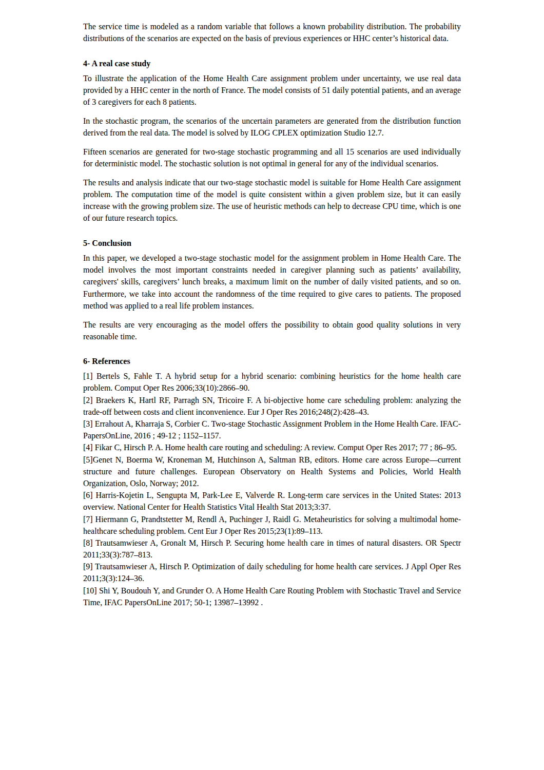The service time is modeled as a random variable that follows a known probability distribution. The probability distributions of the scenarios are expected on the basis of previous experiences or HHC center’s historical data.
4- A real case study
To illustrate the application of the Home Health Care assignment problem under uncertainty, we use real data provided by a HHC center in the north of France. The model consists of 51 daily potential patients, and an average of 3 caregivers for each 8 patients.
In the stochastic program, the scenarios of the uncertain parameters are generated from the distribution function derived from the real data. The model is solved by ILOG CPLEX optimization Studio 12.7.
Fifteen scenarios are generated for two-stage stochastic programming and all 15 scenarios are used individually for deterministic model. The stochastic solution is not optimal in general for any of the individual scenarios.
The results and analysis indicate that our two-stage stochastic model is suitable for Home Health Care assignment problem. The computation time of the model is quite consistent within a given problem size, but it can easily increase with the growing problem size. The use of heuristic methods can help to decrease CPU time, which is one of our future research topics.
5- Conclusion
In this paper, we developed a two-stage stochastic model for the assignment problem in Home Health Care. The model involves the most important constraints needed in caregiver planning such as patients’ availability, caregivers' skills, caregivers’ lunch breaks, a maximum limit on the number of daily visited patients, and so on. Furthermore, we take into account the randomness of the time required to give cares to patients. The proposed method was applied to a real life problem instances.
The results are very encouraging as the model offers the possibility to obtain good quality solutions in very reasonable time.
6- References
[1] Bertels S, Fahle T. A hybrid setup for a hybrid scenario: combining heuristics for the home health care problem. Comput Oper Res 2006;33(10):2866–90.
[2] Braekers K, Hartl RF, Parragh SN, Tricoire F. A bi-objective home care scheduling problem: analyzing the trade-off between costs and client inconvenience. Eur J Oper Res 2016;248(2):428–43.
[3] Errahout A, Kharraja S, Corbier C. Two-stage Stochastic Assignment Problem in the Home Health Care. IFAC-PapersOnLine, 2016 ; 49-12 ; 1152–1157.
[4] Fikar C, Hirsch P. A. Home health care routing and scheduling: A review. Comput Oper Res 2017; 77 ; 86–95.
[5]Genet N, Boerma W, Kroneman M, Hutchinson A, Saltman RB, editors. Home care across Europe—current structure and future challenges. European Observatory on Health Systems and Policies, World Health Organization, Oslo, Norway; 2012.
[6] Harris-Kojetin L, Sengupta M, Park-Lee E, Valverde R. Long-term care services in the United States: 2013 overview. National Center for Health Statistics Vital Health Stat 2013;3:37.
[7] Hiermann G, Prandtstetter M, Rendl A, Puchinger J, Raidl G. Metaheuristics for solving a multimodal home-healthcare scheduling problem. Cent Eur J Oper Res 2015;23(1):89–113.
[8] Trautsamwieser A, Gronalt M, Hirsch P. Securing home health care in times of natural disasters. OR Spectr 2011;33(3):787–813.
[9] Trautsamwieser A, Hirsch P. Optimization of daily scheduling for home health care services. J Appl Oper Res 2011;3(3):124–36.
[10] Shi Y, Boudouh Y, and Grunder O. A Home Health Care Routing Problem with Stochastic Travel and Service Time, IFAC PapersOnLine 2017; 50-1; 13987–13992 .